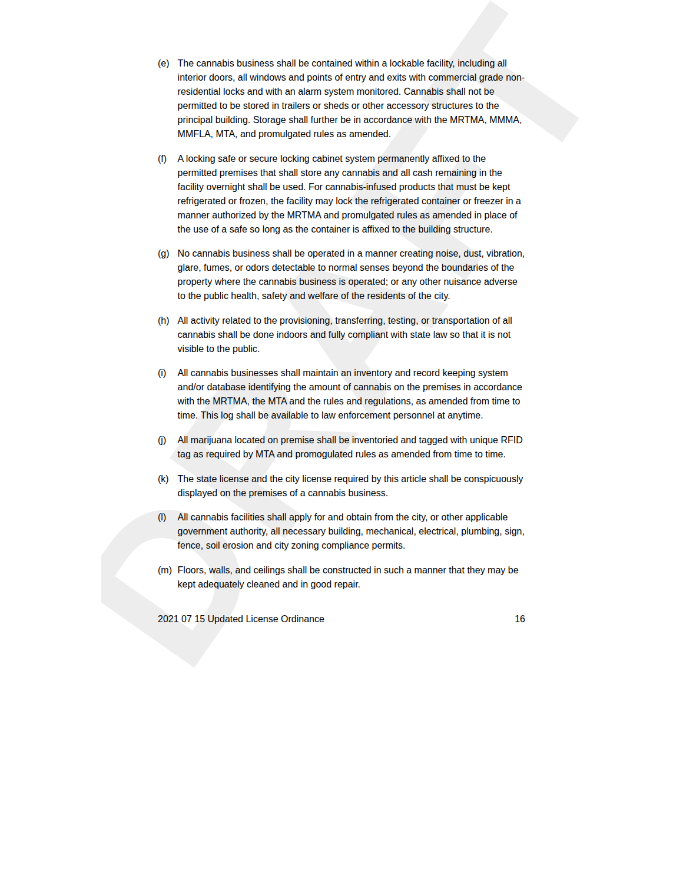DRAFT
(e) The cannabis business shall be contained within a lockable facility, including all interior doors, all windows and points of entry and exits with commercial grade non-residential locks and with an alarm system monitored. Cannabis shall not be permitted to be stored in trailers or sheds or other accessory structures to the principal building. Storage shall further be in accordance with the MRTMA, MMMA, MMFLA, MTA, and promulgated rules as amended.
(f) A locking safe or secure locking cabinet system permanently affixed to the permitted premises that shall store any cannabis and all cash remaining in the facility overnight shall be used. For cannabis-infused products that must be kept refrigerated or frozen, the facility may lock the refrigerated container or freezer in a manner authorized by the MRTMA and promulgated rules as amended in place of the use of a safe so long as the container is affixed to the building structure.
(g) No cannabis business shall be operated in a manner creating noise, dust, vibration, glare, fumes, or odors detectable to normal senses beyond the boundaries of the property where the cannabis business is operated; or any other nuisance adverse to the public health, safety and welfare of the residents of the city.
(h) All activity related to the provisioning, transferring, testing, or transportation of all cannabis shall be done indoors and fully compliant with state law so that it is not visible to the public.
(i) All cannabis businesses shall maintain an inventory and record keeping system and/or database identifying the amount of cannabis on the premises in accordance with the MRTMA, the MTA and the rules and regulations, as amended from time to time. This log shall be available to law enforcement personnel at anytime.
(j) All marijuana located on premise shall be inventoried and tagged with unique RFID tag as required by MTA and promogulated rules as amended from time to time.
(k) The state license and the city license required by this article shall be conspicuously displayed on the premises of a cannabis business.
(l) All cannabis facilities shall apply for and obtain from the city, or other applicable government authority, all necessary building, mechanical, electrical, plumbing, sign, fence, soil erosion and city zoning compliance permits.
(m) Floors, walls, and ceilings shall be constructed in such a manner that they may be kept adequately cleaned and in good repair.
2021 07 15 Updated License Ordinance
16